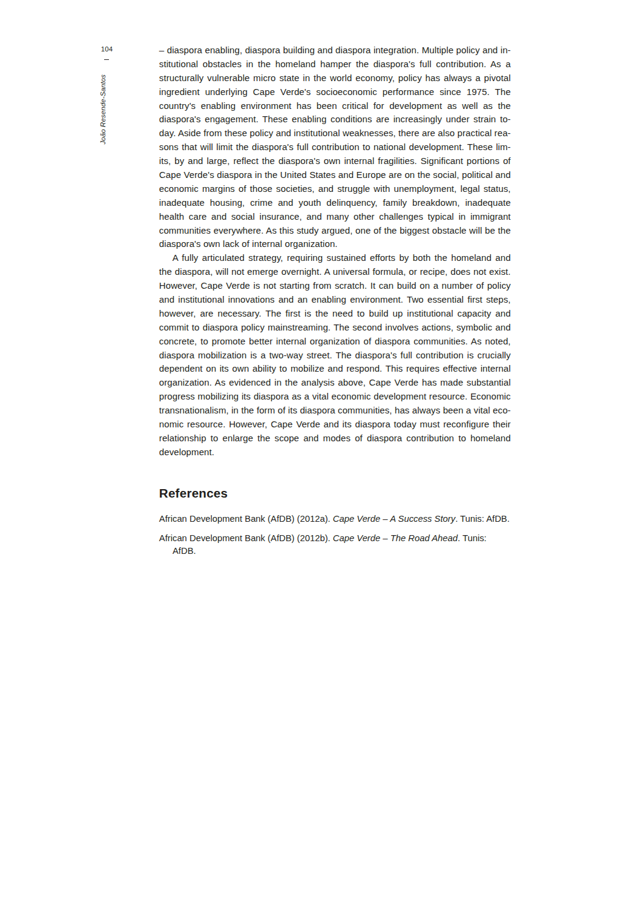104
João Resende-Santos
– diaspora enabling, diaspora building and diaspora integration. Multiple policy and institutional obstacles in the homeland hamper the diaspora's full contribution. As a structurally vulnerable micro state in the world economy, policy has always a pivotal ingredient underlying Cape Verde's socioeconomic performance since 1975. The country's enabling environment has been critical for development as well as the diaspora's engagement. These enabling conditions are increasingly under strain today. Aside from these policy and institutional weaknesses, there are also practical reasons that will limit the diaspora's full contribution to national development. These limits, by and large, reflect the diaspora's own internal fragilities. Significant portions of Cape Verde's diaspora in the United States and Europe are on the social, political and economic margins of those societies, and struggle with unemployment, legal status, inadequate housing, crime and youth delinquency, family breakdown, inadequate health care and social insurance, and many other challenges typical in immigrant communities everywhere. As this study argued, one of the biggest obstacle will be the diaspora's own lack of internal organization.
A fully articulated strategy, requiring sustained efforts by both the homeland and the diaspora, will not emerge overnight. A universal formula, or recipe, does not exist. However, Cape Verde is not starting from scratch. It can build on a number of policy and institutional innovations and an enabling environment. Two essential first steps, however, are necessary. The first is the need to build up institutional capacity and commit to diaspora policy mainstreaming. The second involves actions, symbolic and concrete, to promote better internal organization of diaspora communities. As noted, diaspora mobilization is a two-way street. The diaspora's full contribution is crucially dependent on its own ability to mobilize and respond. This requires effective internal organization. As evidenced in the analysis above, Cape Verde has made substantial progress mobilizing its diaspora as a vital economic development resource. Economic transnationalism, in the form of its diaspora communities, has always been a vital economic resource. However, Cape Verde and its diaspora today must reconfigure their relationship to enlarge the scope and modes of diaspora contribution to homeland development.
References
African Development Bank (AfDB) (2012a). Cape Verde – A Success Story. Tunis: AfDB.
African Development Bank (AfDB) (2012b). Cape Verde – The Road Ahead. Tunis: AfDB.